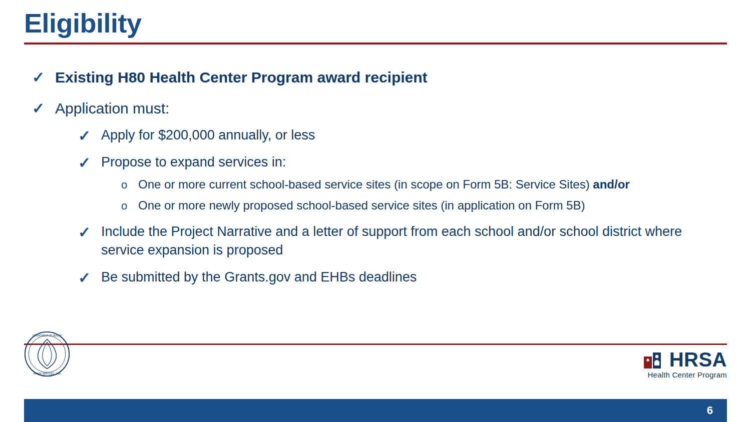Eligibility
Existing H80 Health Center Program award recipient
Application must:
Apply for $200,000 annually, or less
Propose to expand services in:
One or more current school-based service sites (in scope on Form 5B: Service Sites) and/or
One or more newly proposed school-based service sites (in application on Form 5B)
Include the Project Narrative and a letter of support from each school and/or school district where service expansion is proposed
Be submitted by the Grants.gov and EHBs deadlines
DEPARTMENT OF HEALTH HUMAN SERVICES · USA
HRSA
Health Center Program
6